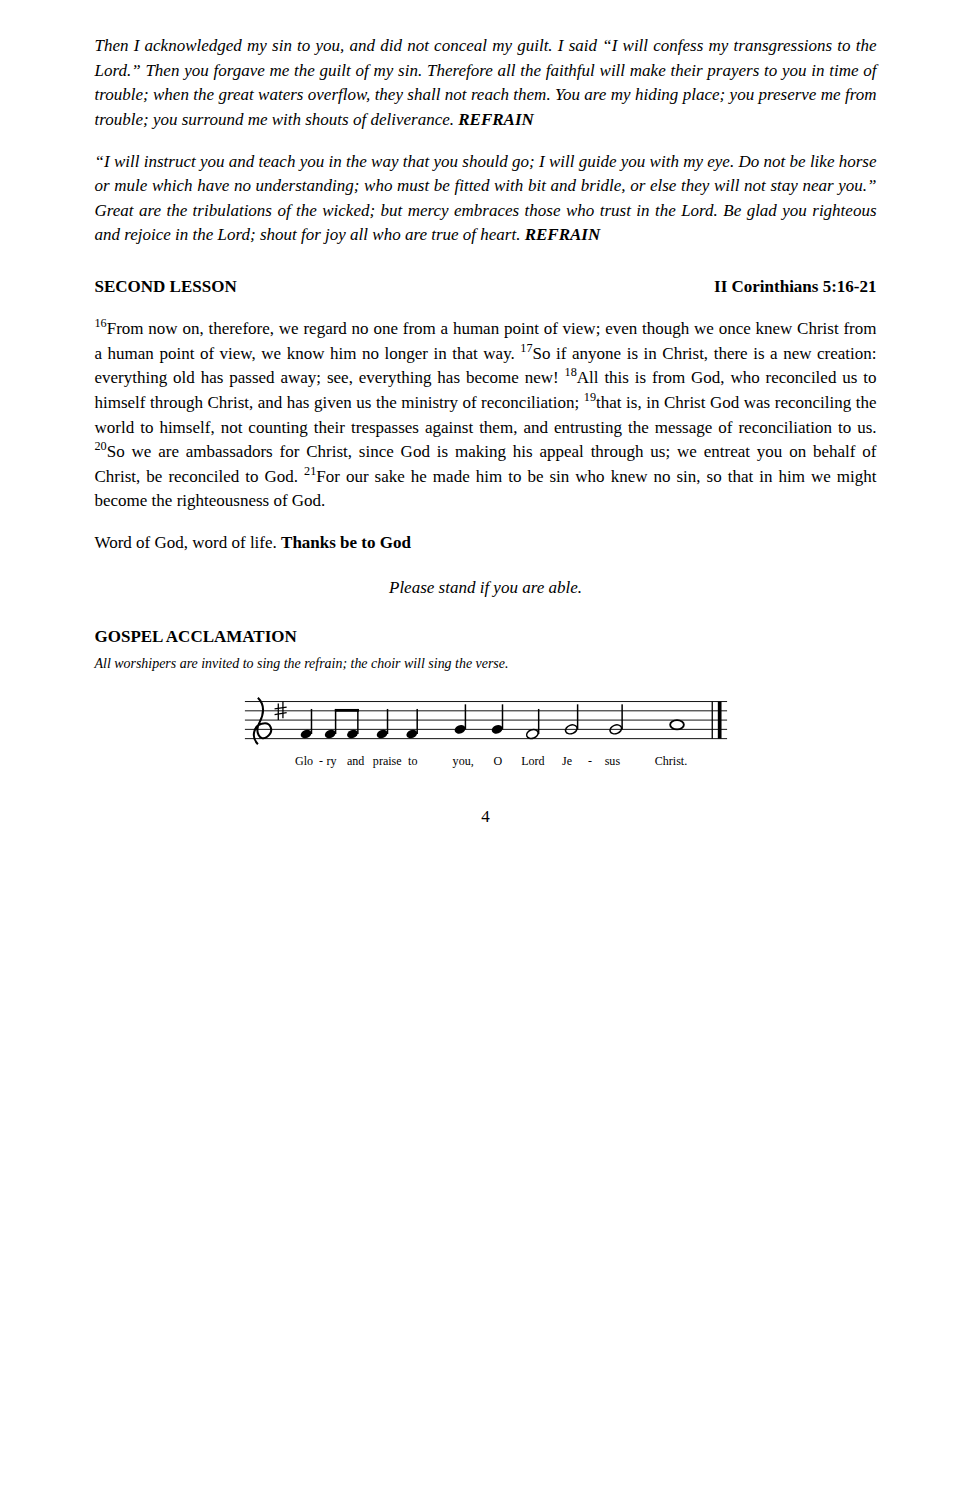Then I acknowledged my sin to you, and did not conceal my guilt. I said “I will confess my transgressions to the Lord.” Then you forgave me the guilt of my sin. Therefore all the faithful will make their prayers to you in time of trouble; when the great waters overflow, they shall not reach them. You are my hiding place; you preserve me from trouble; you surround me with shouts of deliverance. REFRAIN
“I will instruct you and teach you in the way that you should go; I will guide you with my eye. Do not be like horse or mule which have no understanding; who must be fitted with bit and bridle, or else they will not stay near you.” Great are the tribulations of the wicked; but mercy embraces those who trust in the Lord. Be glad you righteous and rejoice in the Lord; shout for joy all who are true of heart. REFRAIN
SECOND LESSON II Corinthians 5:16-21
16 From now on, therefore, we regard no one from a human point of view; even though we once knew Christ from a human point of view, we know him no longer in that way. 17 So if anyone is in Christ, there is a new creation: everything old has passed away; see, everything has become new! 18 All this is from God, who reconciled us to himself through Christ, and has given us the ministry of reconciliation; 19that is, in Christ God was reconciling the world to himself, not counting their trespasses against them, and entrusting the message of reconciliation to us. 20 So we are ambassadors for Christ, since God is making his appeal through us; we entreat you on behalf of Christ, be reconciled to God. 21 For our sake he made him to be sin who knew no sin, so that in him we might become the righteousness of God.
Word of God, word of life. Thanks be to God
Please stand if you are able.
GOSPEL ACCLAMATION
All worshipers are invited to sing the refrain; the choir will sing the verse.
Glo - ry and praise to you, O Lord Je - sus Christ.
4